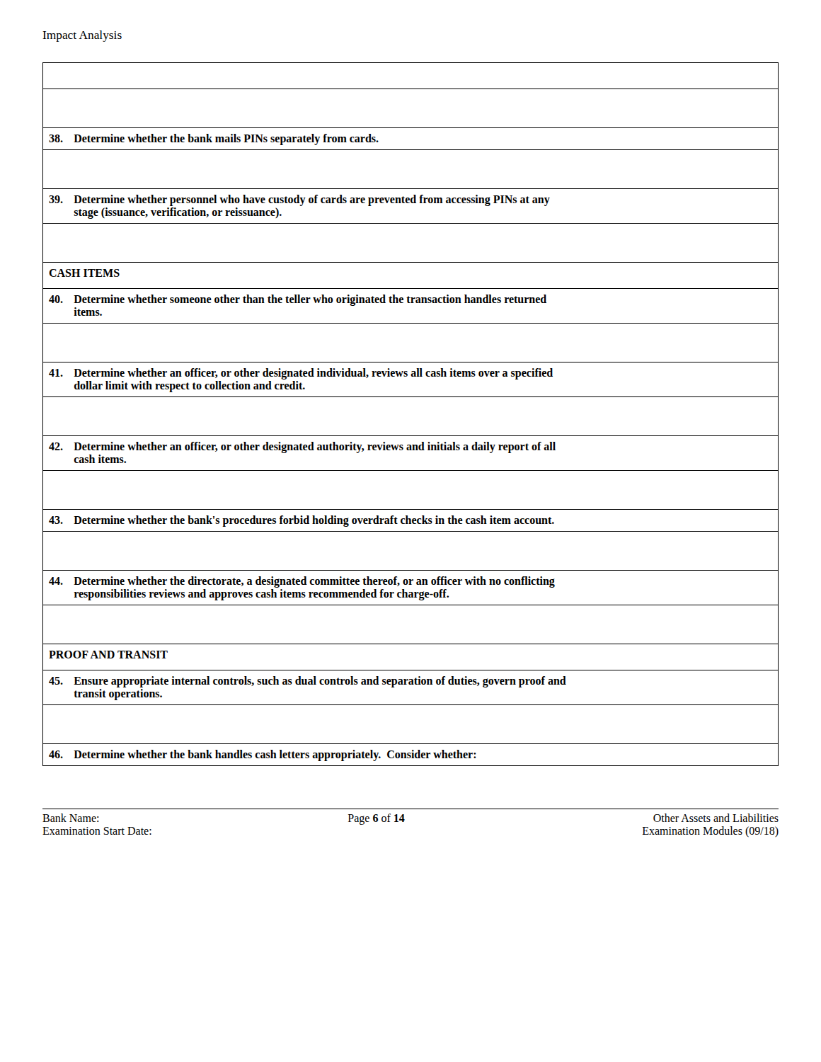Impact Analysis
| 38. Determine whether the bank mails PINs separately from cards. |
| 39. Determine whether personnel who have custody of cards are prevented from accessing PINs at any stage (issuance, verification, or reissuance). |
| CASH ITEMS |
| 40. Determine whether someone other than the teller who originated the transaction handles returned items. |
| 41. Determine whether an officer, or other designated individual, reviews all cash items over a specified dollar limit with respect to collection and credit. |
| 42. Determine whether an officer, or other designated authority, reviews and initials a daily report of all cash items. |
| 43. Determine whether the bank's procedures forbid holding overdraft checks in the cash item account. |
| 44. Determine whether the directorate, a designated committee thereof, or an officer with no conflicting responsibilities reviews and approves cash items recommended for charge-off. |
| PROOF AND TRANSIT |
| 45. Ensure appropriate internal controls, such as dual controls and separation of duties, govern proof and transit operations. |
| 46. Determine whether the bank handles cash letters appropriately. Consider whether: |
Bank Name:
Page 6 of 14
Other Assets and Liabilities
Examination Start Date:
Examination Modules (09/18)